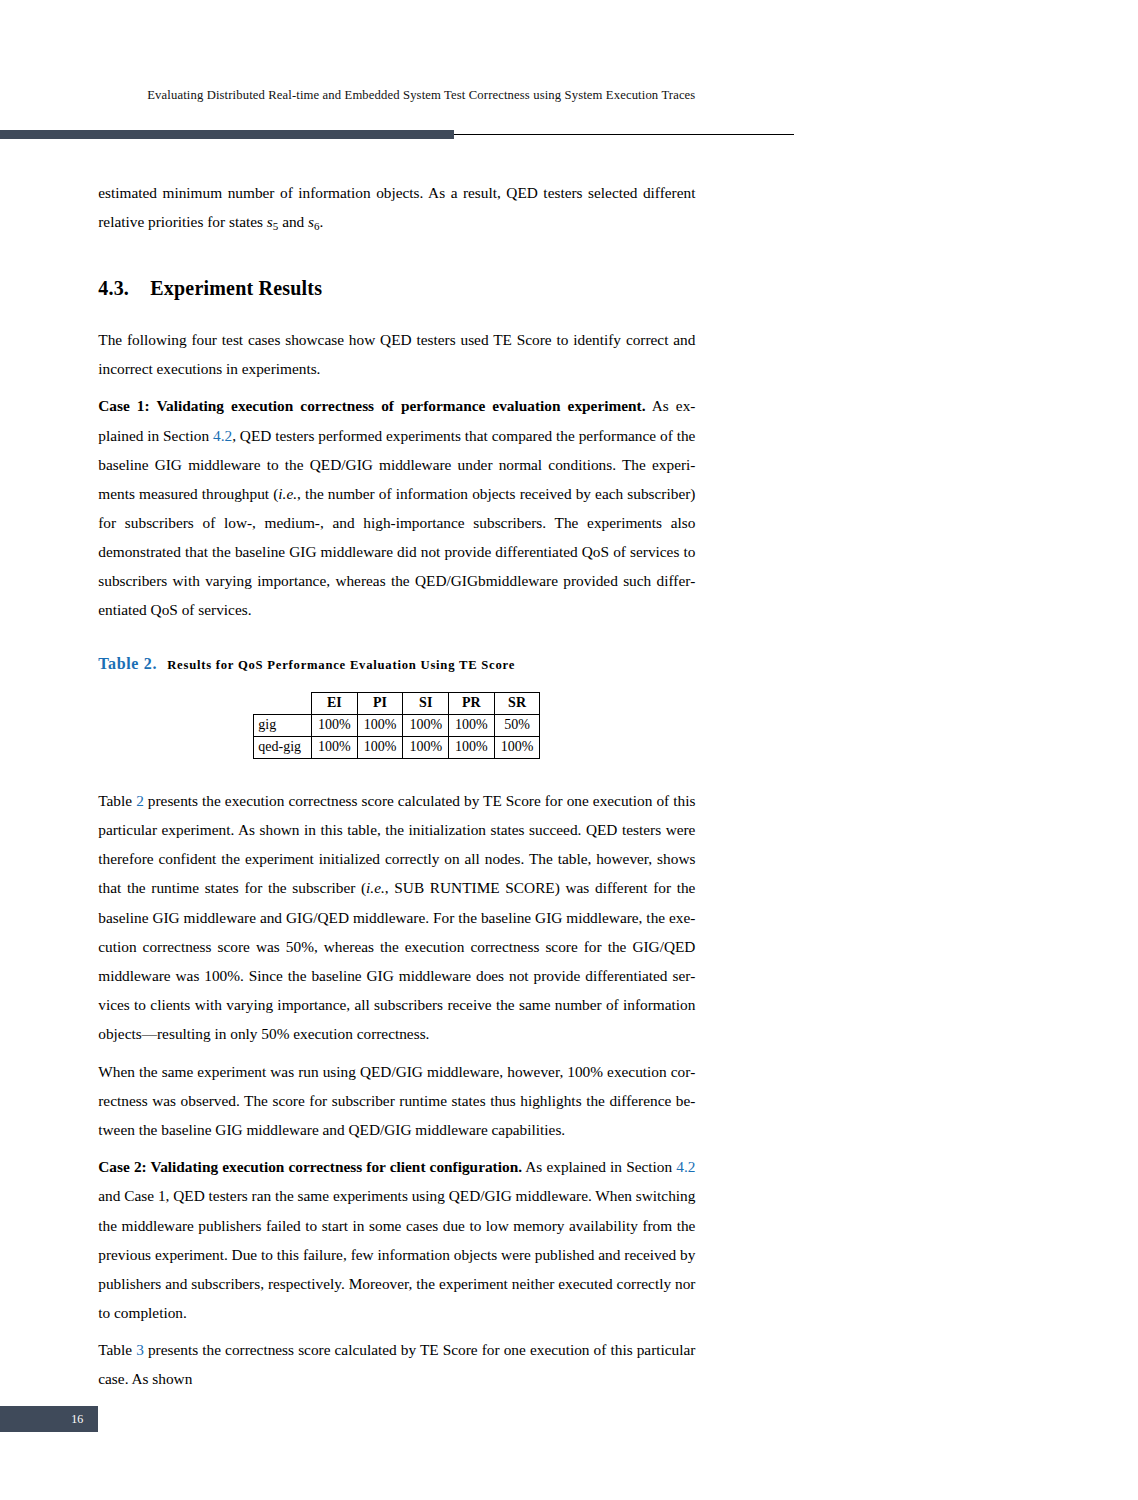Evaluating Distributed Real-time and Embedded System Test Correctness using System Execution Traces
estimated minimum number of information objects. As a result, QED testers selected different relative priorities for states s5 and s6.
4.3. Experiment Results
The following four test cases showcase how QED testers used TE Score to identify correct and incorrect executions in experiments.
Case 1: Validating execution correctness of performance evaluation experiment. As explained in Section 4.2, QED testers performed experiments that compared the performance of the baseline GIG middleware to the QED/GIG middleware under normal conditions. The experiments measured throughput (i.e., the number of information objects received by each subscriber) for subscribers of low-, medium-, and high-importance subscribers. The experiments also demonstrated that the baseline GIG middleware did not provide differentiated QoS of services to subscribers with varying importance, whereas the QED/GIGbmiddleware provided such differentiated QoS of services.
Table 2. Results for QoS Performance Evaluation Using TE Score
| | EI | PI | SI | PR | SR |
| --- | --- | --- | --- | --- | --- |
| gig | 100% | 100% | 100% | 100% | 50% |
| qed-gig | 100% | 100% | 100% | 100% | 100% |
Table 2 presents the execution correctness score calculated by TE Score for one execution of this particular experiment. As shown in this table, the initialization states succeed. QED testers were therefore confident the experiment initialized correctly on all nodes. The table, however, shows that the runtime states for the subscriber (i.e., SUB RUNTIME SCORE) was different for the baseline GIG middleware and GIG/QED middleware. For the baseline GIG middleware, the execution correctness score was 50%, whereas the execution correctness score for the GIG/QED middleware was 100%. Since the baseline GIG middleware does not provide differentiated services to clients with varying importance, all subscribers receive the same number of information objects—resulting in only 50% execution correctness.
When the same experiment was run using QED/GIG middleware, however, 100% execution correctness was observed. The score for subscriber runtime states thus highlights the difference between the baseline GIG middleware and QED/GIG middleware capabilities.
Case 2: Validating execution correctness for client configuration. As explained in Section 4.2 and Case 1, QED testers ran the same experiments using QED/GIG middleware. When switching the middleware publishers failed to start in some cases due to low memory availability from the previous experiment. Due to this failure, few information objects were published and received by publishers and subscribers, respectively. Moreover, the experiment neither executed correctly nor to completion.
Table 3 presents the correctness score calculated by TE Score for one execution of this particular case. As shown
16